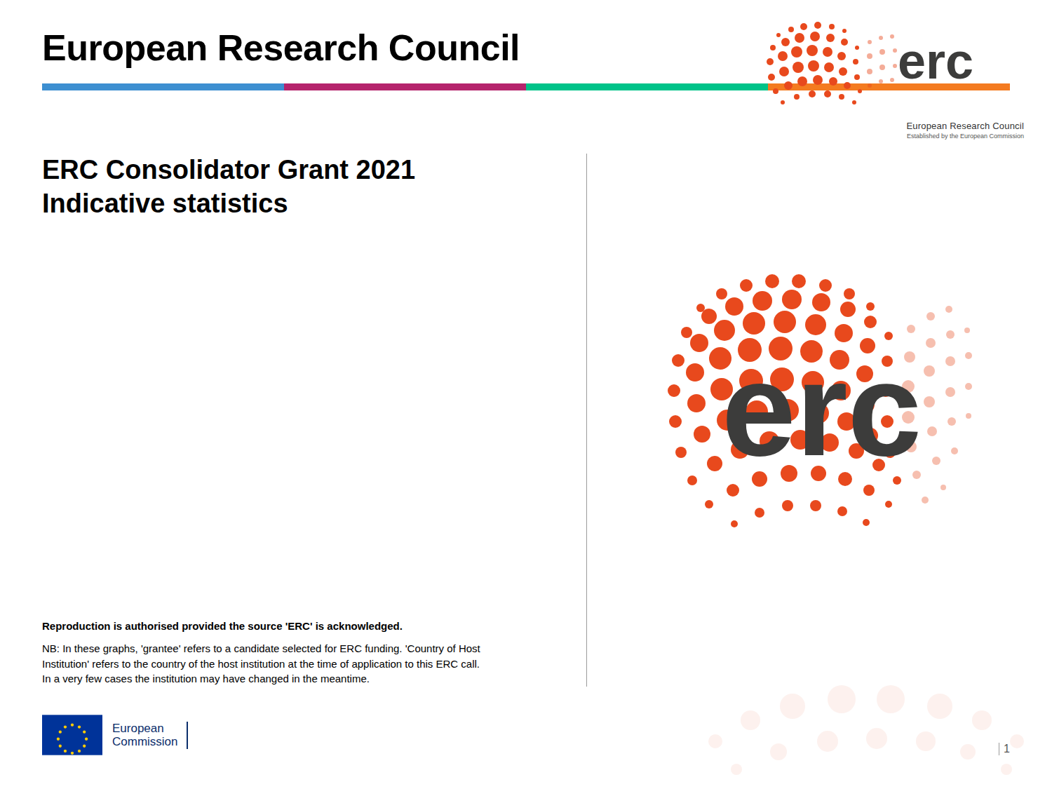European Research Council
erc
European Research Council
Established by the European Commission
ERC Consolidator Grant 2021
Indicative statistics
Reproduction is authorised provided the source 'ERC' is acknowledged. NB: In these graphs, 'grantee' refers to a candidate selected for ERC funding. 'Country of Host Institution' refers to the country of the host institution at the time of application to this ERC call. In a very few cases the institution may have changed in the meantime.
erc
European
Commission
1